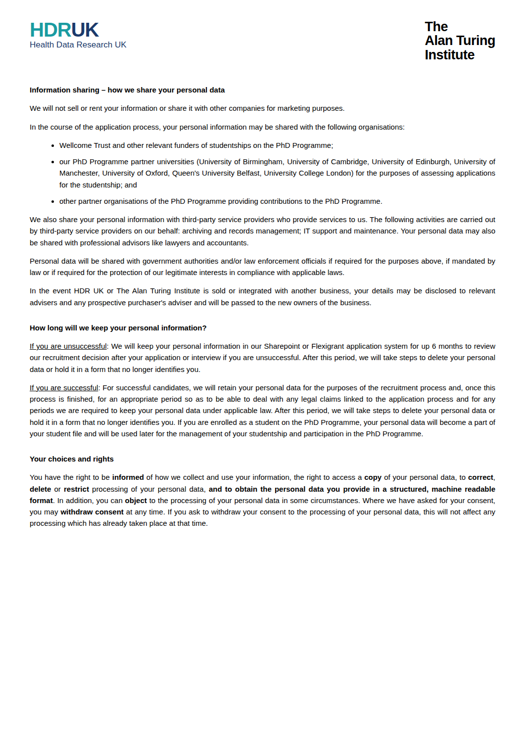HDR UK
Health Data Research UK
The
Alan Turing
Institute
Information sharing – how we share your personal data
We will not sell or rent your information or share it with other companies for marketing purposes.
In the course of the application process, your personal information may be shared with the following organisations:
Wellcome Trust and other relevant funders of studentships on the PhD Programme;
our PhD Programme partner universities (University of Birmingham, University of Cambridge, University of Edinburgh, University of Manchester, University of Oxford, Queen's University Belfast, University College London) for the purposes of assessing applications for the studentship; and
other partner organisations of the PhD Programme providing contributions to the PhD Programme.
We also share your personal information with third-party service providers who provide services to us. The following activities are carried out by third-party service providers on our behalf: archiving and records management; IT support and maintenance. Your personal data may also be shared with professional advisors like lawyers and accountants.
Personal data will be shared with government authorities and/or law enforcement officials if required for the purposes above, if mandated by law or if required for the protection of our legitimate interests in compliance with applicable laws.
In the event HDR UK or The Alan Turing Institute is sold or integrated with another business, your details may be disclosed to relevant advisers and any prospective purchaser's adviser and will be passed to the new owners of the business.
How long will we keep your personal information?
If you are unsuccessful: We will keep your personal information in our Sharepoint or Flexigrant application system for up 6 months to review our recruitment decision after your application or interview if you are unsuccessful. After this period, we will take steps to delete your personal data or hold it in a form that no longer identifies you.
If you are successful: For successful candidates, we will retain your personal data for the purposes of the recruitment process and, once this process is finished, for an appropriate period so as to be able to deal with any legal claims linked to the application process and for any periods we are required to keep your personal data under applicable law. After this period, we will take steps to delete your personal data or hold it in a form that no longer identifies you. If you are enrolled as a student on the PhD Programme, your personal data will become a part of your student file and will be used later for the management of your studentship and participation in the PhD Programme.
Your choices and rights
You have the right to be informed of how we collect and use your information, the right to access a copy of your personal data, to correct, delete or restrict processing of your personal data, and to obtain the personal data you provide in a structured, machine readable format. In addition, you can object to the processing of your personal data in some circumstances. Where we have asked for your consent, you may withdraw consent at any time. If you ask to withdraw your consent to the processing of your personal data, this will not affect any processing which has already taken place at that time.